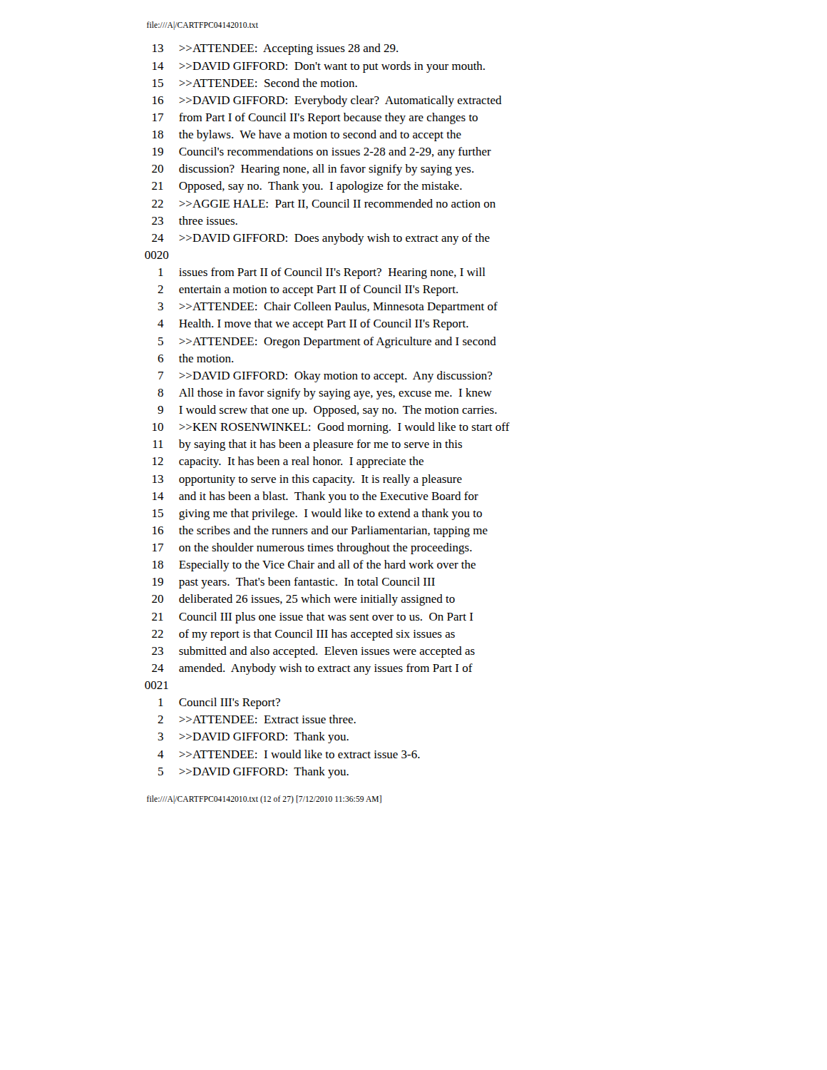file:///A|/CARTFPC04142010.txt
13>>ATTENDEE: Accepting issues 28 and 29. 14>>DAVID GIFFORD: Don't want to put words in your mouth. 15>>ATTENDEE: Second the motion. 16>>DAVID GIFFORD: Everybody clear? Automatically extracted 17from Part I of Council II's Report because they are changes to 18the bylaws. We have a motion to second and to accept the 19 Council's recommendations on issues 2-28 and 2-29, any further 20discussion? Hearing none, all in favor signify by saying yes. 21 Opposed, say no. Thank you. I apologize for the mistake. 22>>AGGIE HALE: Part II, Council II recommended no action on 23three issues. 24>>DAVID GIFFORD: Does anybody wish to extract any of the 0020 1issues from Part II of Council II's Report? Hearing none, I will 2entertain a motion to accept Part II of Council II's Report. 3>>ATTENDEE: Chair Colleen Paulus, Minnesota Department of 4 Health. I move that we accept Part II of Council II's Report. 5>>ATTENDEE: Oregon Department of Agriculture and I second 6the motion. 7>>DAVID GIFFORD: Okay motion to accept. Any discussion? 8 All those in favor signify by saying aye, yes, excuse me. I knew 9 I would screw that one up. Opposed, say no. The motion carries. 10>>KEN ROSENWINKEL: Good morning. I would like to start off 11by saying that it has been a pleasure for me to serve in this 12capacity. It has been a real honor. I appreciate the 13opportunity to serve in this capacity. It is really a pleasure 14and it has been a blast. Thank you to the Executive Board for 15giving me that privilege. I would like to extend a thank you to 16the scribes and the runners and our Parliamentarian, tapping me 17on the shoulder numerous times throughout the proceedings. 18 Especially to the Vice Chair and all of the hard work over the 19past years. That's been fantastic. In total Council III 20deliberated 26 issues, 25 which were initially assigned to 21 Council III plus one issue that was sent over to us. On Part I 22of my report is that Council III has accepted six issues as 23submitted and also accepted. Eleven issues were accepted as 24amended. Anybody wish to extract any issues from Part I of 0021 1 Council III's Report? 2>>ATTENDEE: Extract issue three. 3>>DAVID GIFFORD: Thank you. 4>>ATTENDEE: I would like to extract issue 3-6. 5>>DAVID GIFFORD: Thank you.
file:///A|/CARTFPC04142010.txt (12 of 27) [7/12/2010 11:36:59 AM]